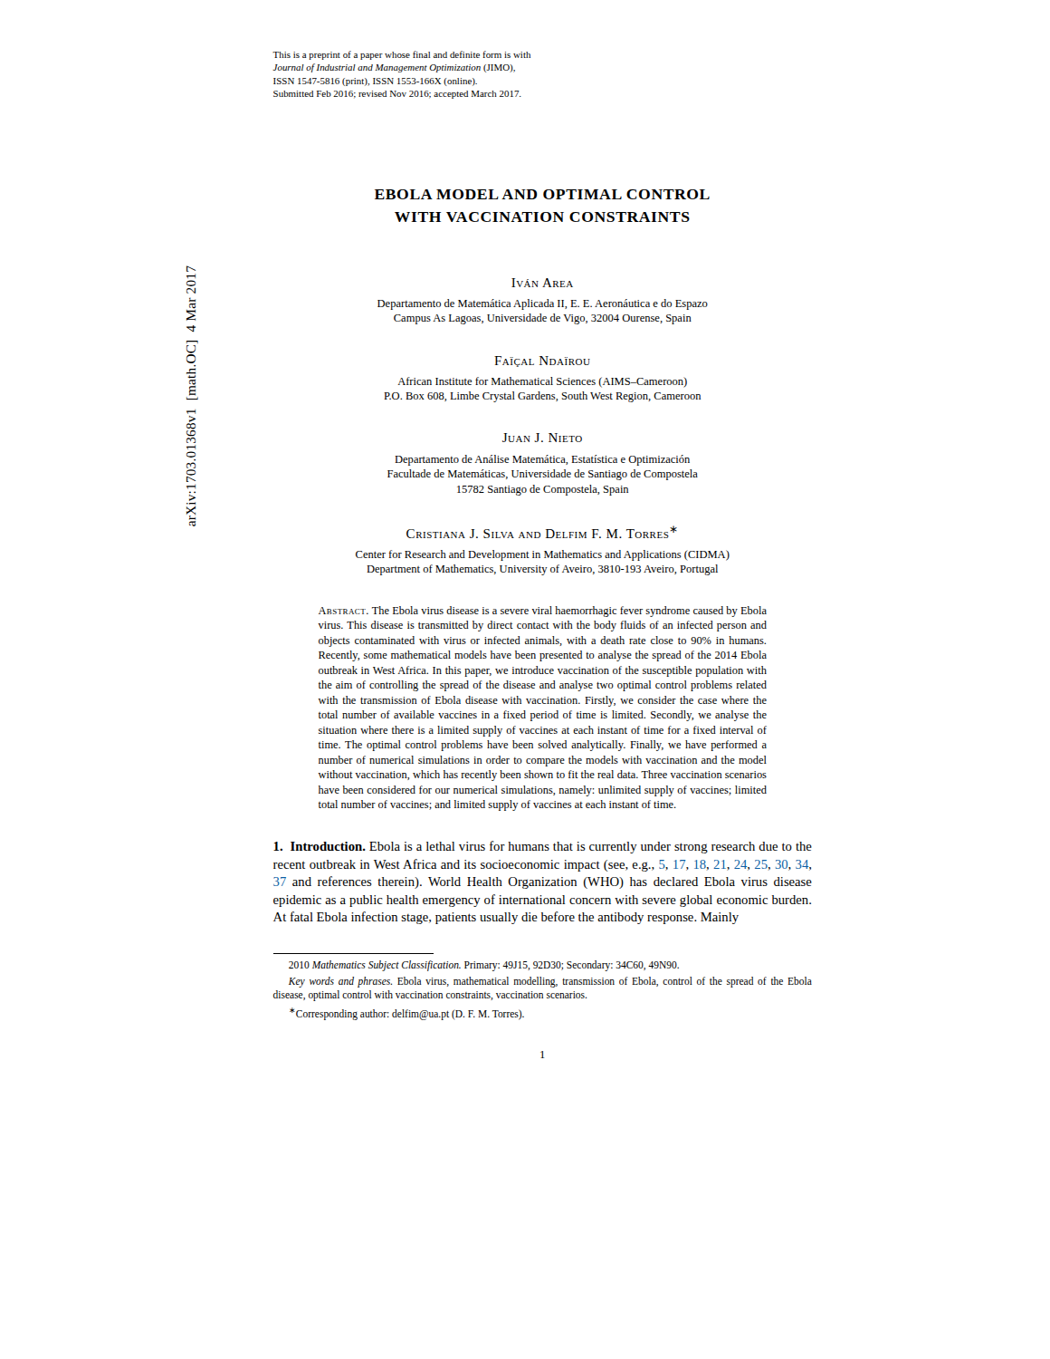arXiv:1703.01368v1 [math.OC] 4 Mar 2017
This is a preprint of a paper whose final and definite form is with
Journal of Industrial and Management Optimization (JIMO),
ISSN 1547-5816 (print), ISSN 1553-166X (online).
Submitted Feb 2016; revised Nov 2016; accepted March 2017.
Ebola Model and Optimal Control
with Vaccination Constraints
Iván Area
Departamento de Matemática Aplicada II, E. E. Aeronáutica e do Espazo
Campus As Lagoas, Universidade de Vigo, 32004 Ourense, Spain
Faïçal Ndaïrou
African Institute for Mathematical Sciences (AIMS–Cameroon)
P.O. Box 608, Limbe Crystal Gardens, South West Region, Cameroon
Juan J. Nieto
Departamento de Análise Matemática, Estatística e Optimización
Facultade de Matemáticas, Universidade de Santiago de Compostela
15782 Santiago de Compostela, Spain
Cristiana J. Silva and Delfim F. M. Torres∗
Center for Research and Development in Mathematics and Applications (CIDMA)
Department of Mathematics, University of Aveiro, 3810-193 Aveiro, Portugal
Abstract. The Ebola virus disease is a severe viral haemorrhagic fever syndrome caused by Ebola virus. This disease is transmitted by direct contact with the body fluids of an infected person and objects contaminated with virus or infected animals, with a death rate close to 90% in humans. Recently, some mathematical models have been presented to analyse the spread of the 2014 Ebola outbreak in West Africa. In this paper, we introduce vaccination of the susceptible population with the aim of controlling the spread of the disease and analyse two optimal control problems related with the transmission of Ebola disease with vaccination. Firstly, we consider the case where the total number of available vaccines in a fixed period of time is limited. Secondly, we analyse the situation where there is a limited supply of vaccines at each instant of time for a fixed interval of time. The optimal control problems have been solved analytically. Finally, we have performed a number of numerical simulations in order to compare the models with vaccination and the model without vaccination, which has recently been shown to fit the real data. Three vaccination scenarios have been considered for our numerical simulations, namely: unlimited supply of vaccines; limited total number of vaccines; and limited supply of vaccines at each instant of time.
1. Introduction. Ebola is a lethal virus for humans that is currently under strong research due to the recent outbreak in West Africa and its socioeconomic impact (see, e.g., 5, 17, 18, 21, 24, 25, 30, 34, 37 and references therein). World Health Organization (WHO) has declared Ebola virus disease epidemic as a public health emergency of international concern with severe global economic burden. At fatal Ebola infection stage, patients usually die before the antibody response. Mainly
2010 Mathematics Subject Classification. Primary: 49J15, 92D30; Secondary: 34C60, 49N90.
Key words and phrases. Ebola virus, mathematical modelling, transmission of Ebola, control of the spread of the Ebola disease, optimal control with vaccination constraints, vaccination scenarios.
∗Corresponding author: delfim@ua.pt (D. F. M. Torres).
1